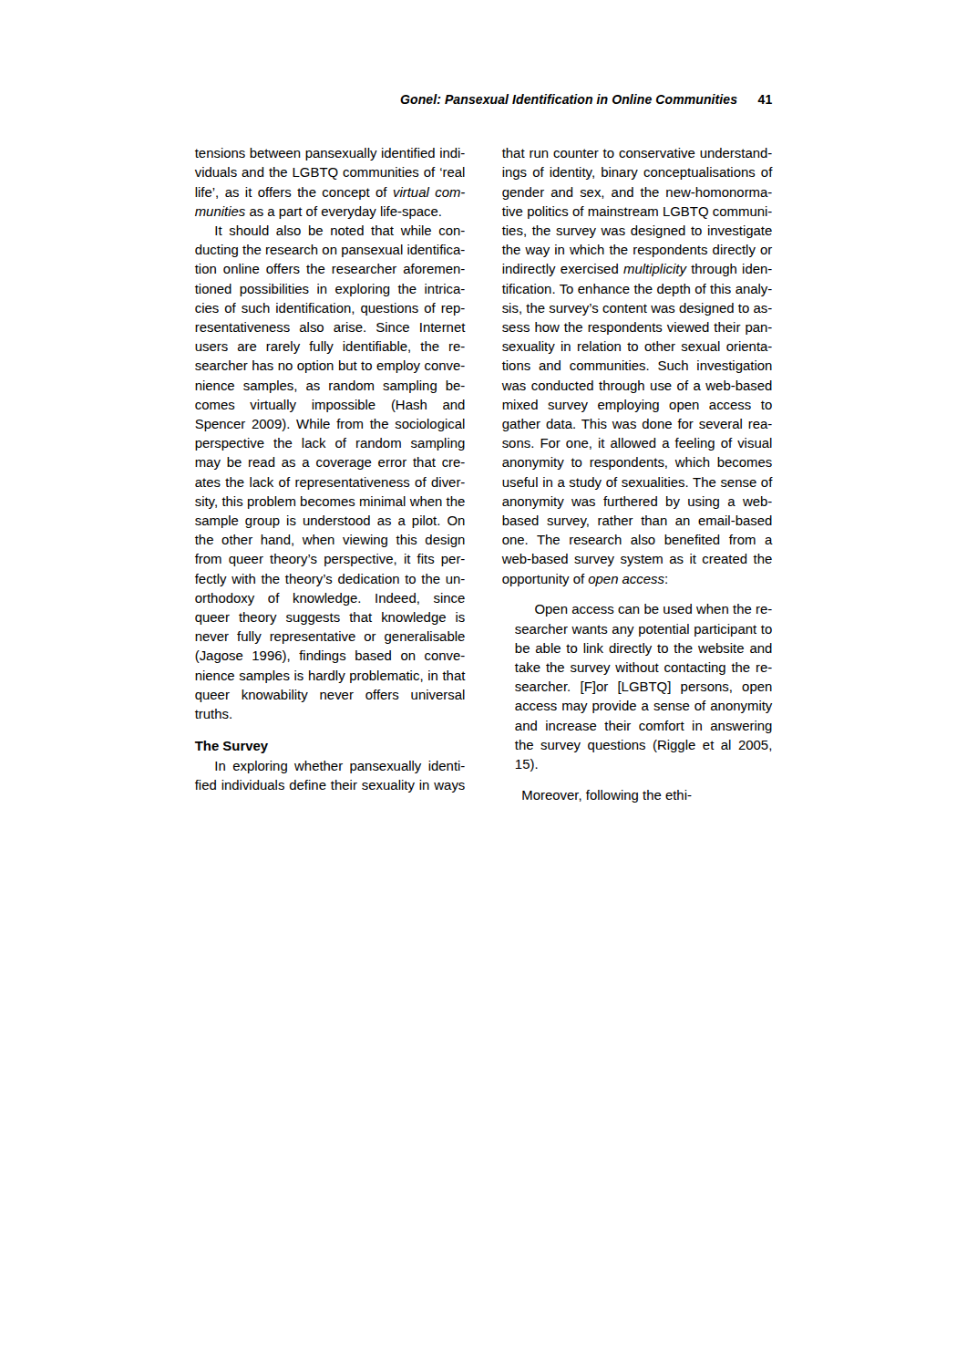Gonel: Pansexual Identification in Online Communities 41
tensions between pansexually identified individuals and the LGBTQ communities of ‘real life’, as it offers the concept of virtual communities as a part of everyday life-space.
It should also be noted that while conducting the research on pansexual identification online offers the researcher aforementioned possibilities in exploring the intricacies of such identification, questions of representativeness also arise. Since Internet users are rarely fully identifiable, the researcher has no option but to employ convenience samples, as random sampling becomes virtually impossible (Hash and Spencer 2009). While from the sociological perspective the lack of random sampling may be read as a coverage error that creates the lack of representativeness of diversity, this problem becomes minimal when the sample group is understood as a pilot. On the other hand, when viewing this design from queer theory’s perspective, it fits perfectly with the theory’s dedication to the unorthodoxy of knowledge. Indeed, since queer theory suggests that knowledge is never fully representative or generalisable (Jagose 1996), findings based on convenience samples is hardly problematic, in that queer knowability never offers universal truths.
The Survey
In exploring whether pansexually identified individuals define their sexuality in ways that run counter to conservative understandings of identity, binary conceptualisations of gender and sex, and the new-homonormative politics of mainstream LGBTQ communities, the survey was designed to investigate the way in which the respondents directly or indirectly exercised multiplicity through identification. To enhance the depth of this analysis, the survey’s content was designed to assess how the respondents viewed their pansexuality in relation to other sexual orientations and communities. Such investigation was conducted through use of a web-based mixed survey employing open access to gather data. This was done for several reasons. For one, it allowed a feeling of visual anonymity to respondents, which becomes useful in a study of sexualities. The sense of anonymity was furthered by using a web-based survey, rather than an email-based one. The research also benefited from a web-based survey system as it created the opportunity of open access:
Open access can be used when the researcher wants any potential participant to be able to link directly to the website and take the survey without contacting the researcher. [F]or [LGBTQ] persons, open access may provide a sense of anonymity and increase their comfort in answering the survey questions (Riggle et al 2005, 15).
Moreover, following the ethi-